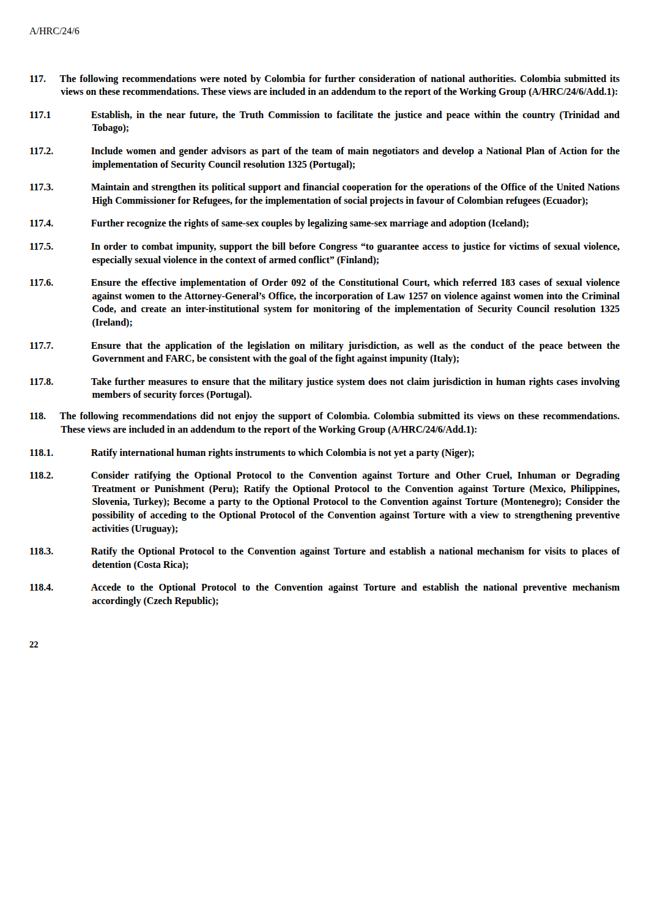A/HRC/24/6
117. The following recommendations were noted by Colombia for further consideration of national authorities. Colombia submitted its views on these recommendations. These views are included in an addendum to the report of the Working Group (A/HRC/24/6/Add.1):
117.1 Establish, in the near future, the Truth Commission to facilitate the justice and peace within the country (Trinidad and Tobago);
117.2. Include women and gender advisors as part of the team of main negotiators and develop a National Plan of Action for the implementation of Security Council resolution 1325 (Portugal);
117.3. Maintain and strengthen its political support and financial cooperation for the operations of the Office of the United Nations High Commissioner for Refugees, for the implementation of social projects in favour of Colombian refugees (Ecuador);
117.4. Further recognize the rights of same-sex couples by legalizing same-sex marriage and adoption (Iceland);
117.5. In order to combat impunity, support the bill before Congress “to guarantee access to justice for victims of sexual violence, especially sexual violence in the context of armed conflict” (Finland);
117.6. Ensure the effective implementation of Order 092 of the Constitutional Court, which referred 183 cases of sexual violence against women to the Attorney-General’s Office, the incorporation of Law 1257 on violence against women into the Criminal Code, and create an inter-institutional system for monitoring of the implementation of Security Council resolution 1325 (Ireland);
117.7. Ensure that the application of the legislation on military jurisdiction, as well as the conduct of the peace between the Government and FARC, be consistent with the goal of the fight against impunity (Italy);
117.8. Take further measures to ensure that the military justice system does not claim jurisdiction in human rights cases involving members of security forces (Portugal).
118. The following recommendations did not enjoy the support of Colombia. Colombia submitted its views on these recommendations. These views are included in an addendum to the report of the Working Group (A/HRC/24/6/Add.1):
118.1. Ratify international human rights instruments to which Colombia is not yet a party (Niger);
118.2. Consider ratifying the Optional Protocol to the Convention against Torture and Other Cruel, Inhuman or Degrading Treatment or Punishment (Peru); Ratify the Optional Protocol to the Convention against Torture (Mexico, Philippines, Slovenia, Turkey); Become a party to the Optional Protocol to the Convention against Torture (Montenegro); Consider the possibility of acceding to the Optional Protocol of the Convention against Torture with a view to strengthening preventive activities (Uruguay);
118.3. Ratify the Optional Protocol to the Convention against Torture and establish a national mechanism for visits to places of detention (Costa Rica);
118.4. Accede to the Optional Protocol to the Convention against Torture and establish the national preventive mechanism accordingly (Czech Republic);
22